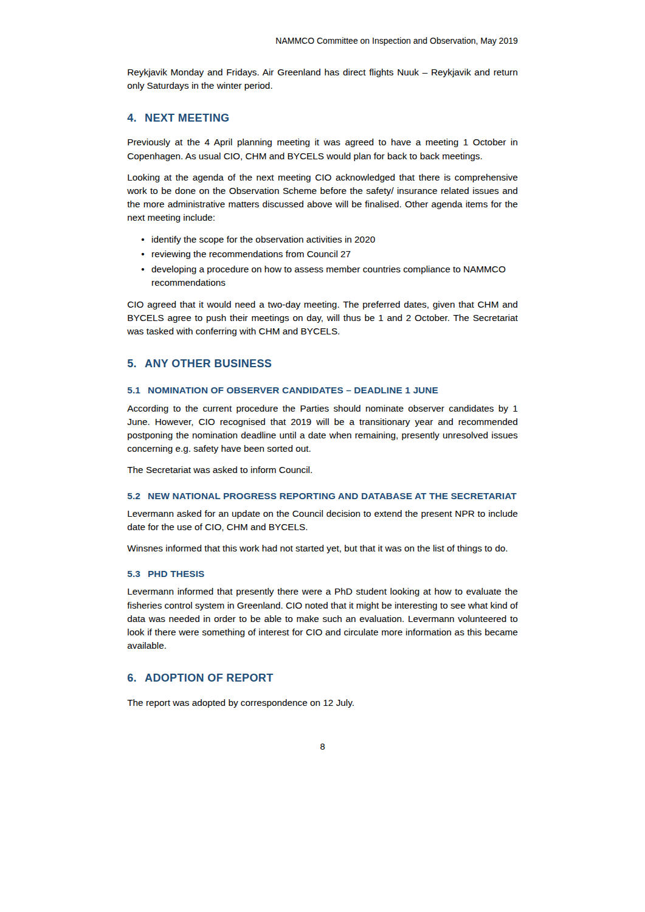NAMMCO Committee on Inspection and Observation, May 2019
Reykjavik Monday and Fridays. Air Greenland has direct flights Nuuk – Reykjavik and return only Saturdays in the winter period.
4. NEXT MEETING
Previously at the 4 April planning meeting it was agreed to have a meeting 1 October in Copenhagen. As usual CIO, CHM and BYCELS would plan for back to back meetings.
Looking at the agenda of the next meeting CIO acknowledged that there is comprehensive work to be done on the Observation Scheme before the safety/ insurance related issues and the more administrative matters discussed above will be finalised. Other agenda items for the next meeting include:
identify the scope for the observation activities in 2020
reviewing the recommendations from Council 27
developing a procedure on how to assess member countries compliance to NAMMCO recommendations
CIO agreed that it would need a two-day meeting. The preferred dates, given that CHM and BYCELS agree to push their meetings on day, will thus be 1 and 2 October. The Secretariat was tasked with conferring with CHM and BYCELS.
5. ANY OTHER BUSINESS
5.1 NOMINATION OF OBSERVER CANDIDATES – DEADLINE 1 JUNE
According to the current procedure the Parties should nominate observer candidates by 1 June. However, CIO recognised that 2019 will be a transitionary year and recommended postponing the nomination deadline until a date when remaining, presently unresolved issues concerning e.g. safety have been sorted out.
The Secretariat was asked to inform Council.
5.2 NEW NATIONAL PROGRESS REPORTING AND DATABASE AT THE SECRETARIAT
Levermann asked for an update on the Council decision to extend the present NPR to include date for the use of CIO, CHM and BYCELS.
Winsnes informed that this work had not started yet, but that it was on the list of things to do.
5.3 PHD THESIS
Levermann informed that presently there were a PhD student looking at how to evaluate the fisheries control system in Greenland. CIO noted that it might be interesting to see what kind of data was needed in order to be able to make such an evaluation. Levermann volunteered to look if there were something of interest for CIO and circulate more information as this became available.
6. ADOPTION OF REPORT
The report was adopted by correspondence on 12 July.
8